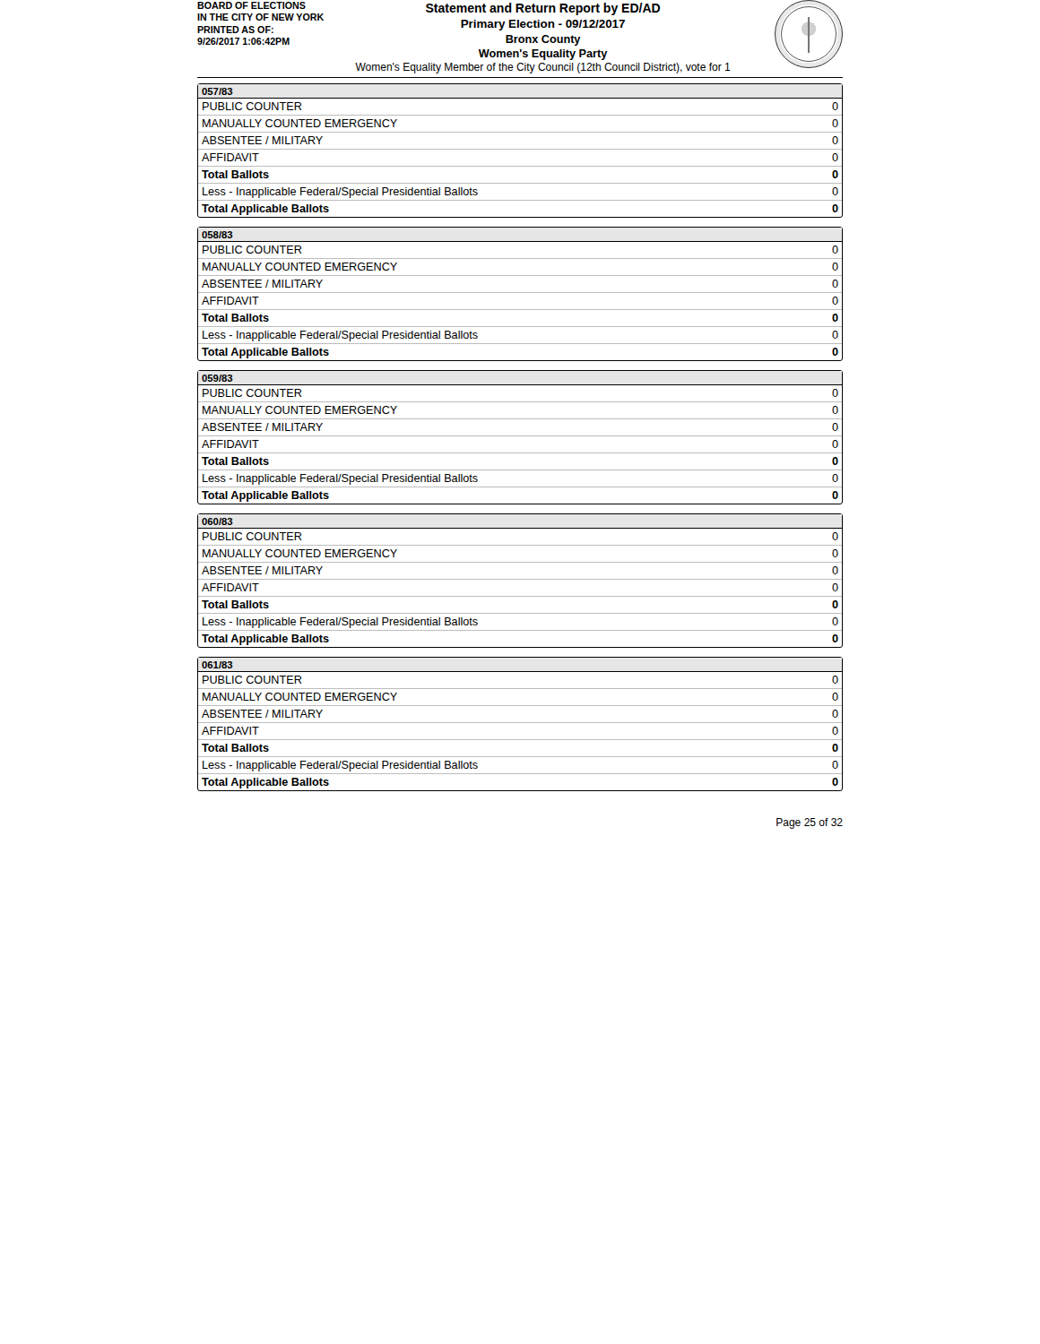BOARD OF ELECTIONS
IN THE CITY OF NEW YORK
PRINTED AS OF:
9/26/2017 1:06:42PM
Statement and Return Report by ED/AD
Primary Election - 09/12/2017
Bronx County
Women's Equality Party
Women's Equality Member of the City Council (12th Council District), vote for 1
057/83
| PUBLIC COUNTER | 0 |
| MANUALLY COUNTED EMERGENCY | 0 |
| ABSENTEE / MILITARY | 0 |
| AFFIDAVIT | 0 |
| Total Ballots | 0 |
| Less - Inapplicable Federal/Special Presidential Ballots | 0 |
| Total Applicable Ballots | 0 |
058/83
| PUBLIC COUNTER | 0 |
| MANUALLY COUNTED EMERGENCY | 0 |
| ABSENTEE / MILITARY | 0 |
| AFFIDAVIT | 0 |
| Total Ballots | 0 |
| Less - Inapplicable Federal/Special Presidential Ballots | 0 |
| Total Applicable Ballots | 0 |
059/83
| PUBLIC COUNTER | 0 |
| MANUALLY COUNTED EMERGENCY | 0 |
| ABSENTEE / MILITARY | 0 |
| AFFIDAVIT | 0 |
| Total Ballots | 0 |
| Less - Inapplicable Federal/Special Presidential Ballots | 0 |
| Total Applicable Ballots | 0 |
060/83
| PUBLIC COUNTER | 0 |
| MANUALLY COUNTED EMERGENCY | 0 |
| ABSENTEE / MILITARY | 0 |
| AFFIDAVIT | 0 |
| Total Ballots | 0 |
| Less - Inapplicable Federal/Special Presidential Ballots | 0 |
| Total Applicable Ballots | 0 |
061/83
| PUBLIC COUNTER | 0 |
| MANUALLY COUNTED EMERGENCY | 0 |
| ABSENTEE / MILITARY | 0 |
| AFFIDAVIT | 0 |
| Total Ballots | 0 |
| Less - Inapplicable Federal/Special Presidential Ballots | 0 |
| Total Applicable Ballots | 0 |
Page 25 of 32